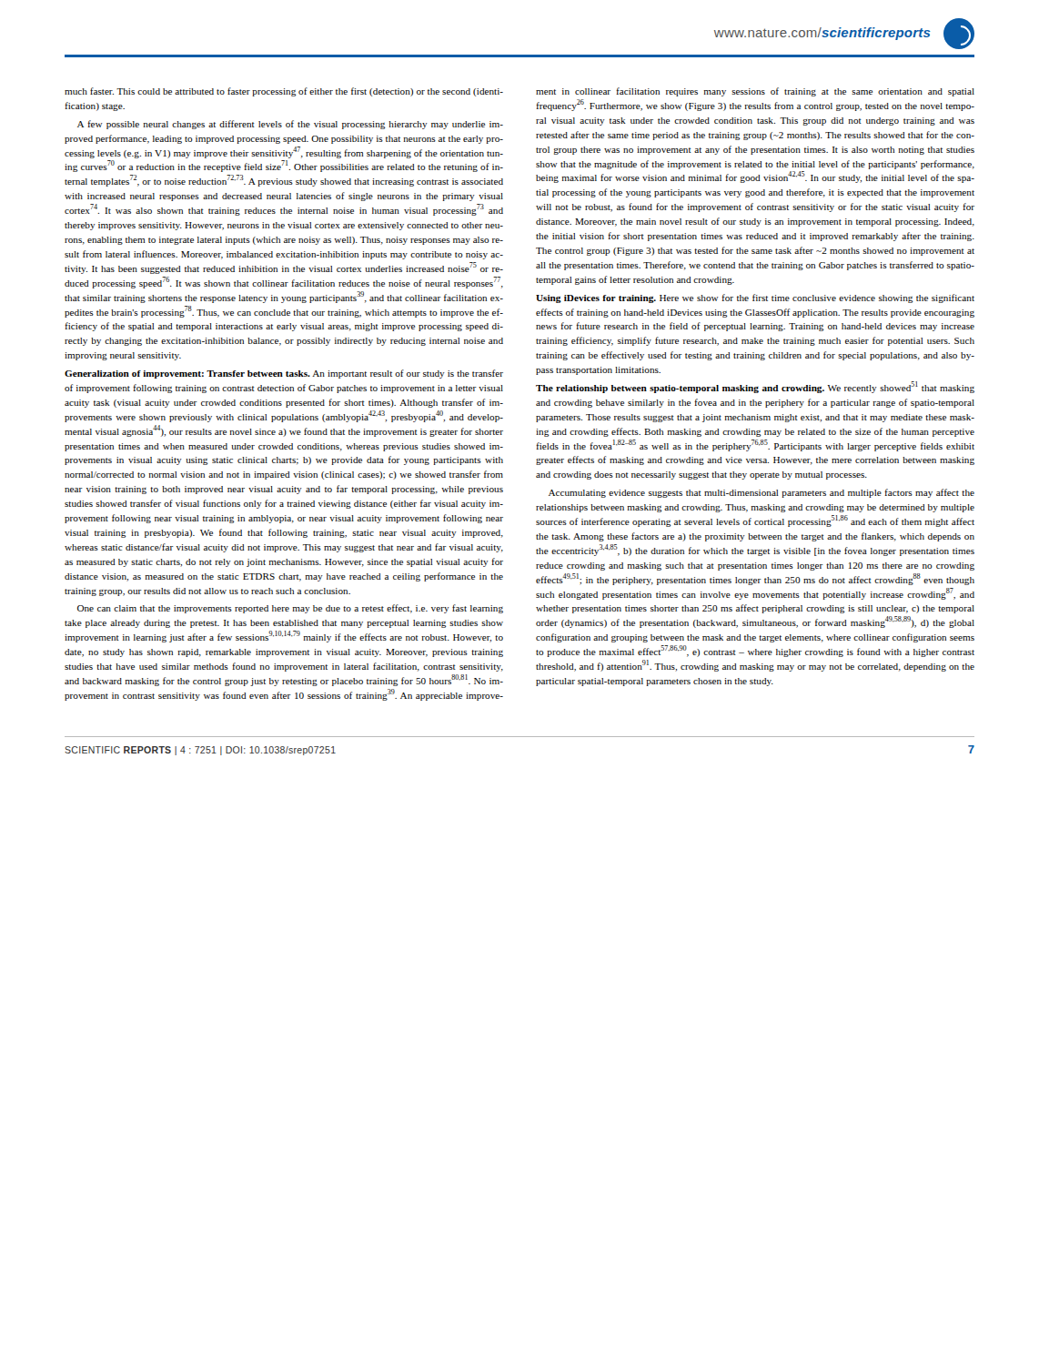www.nature.com/scientificreports
much faster. This could be attributed to faster processing of either the first (detection) or the second (identification) stage.
A few possible neural changes at different levels of the visual processing hierarchy may underlie improved performance, leading to improved processing speed. One possibility is that neurons at the early processing levels (e.g. in V1) may improve their sensitivity47, resulting from sharpening of the orientation tuning curves70 or a reduction in the receptive field size71. Other possibilities are related to the retuning of internal templates72, or to noise reduction72,73. A previous study showed that increasing contrast is associated with increased neural responses and decreased neural latencies of single neurons in the primary visual cortex74. It was also shown that training reduces the internal noise in human visual processing73 and thereby improves sensitivity. However, neurons in the visual cortex are extensively connected to other neurons, enabling them to integrate lateral inputs (which are noisy as well). Thus, noisy responses may also result from lateral influences. Moreover, imbalanced excitation-inhibition inputs may contribute to noisy activity. It has been suggested that reduced inhibition in the visual cortex underlies increased noise75 or reduced processing speed76. It was shown that collinear facilitation reduces the noise of neural responses77, that similar training shortens the response latency in young participants39, and that collinear facilitation expedites the brain's processing78. Thus, we can conclude that our training, which attempts to improve the efficiency of the spatial and temporal interactions at early visual areas, might improve processing speed directly by changing the excitation-inhibition balance, or possibly indirectly by reducing internal noise and improving neural sensitivity.
Generalization of improvement: Transfer between tasks.
An important result of our study is the transfer of improvement following training on contrast detection of Gabor patches to improvement in a letter visual acuity task (visual acuity under crowded conditions presented for short times). Although transfer of improvements were shown previously with clinical populations (amblyopia42,43, presbyopia40, and developmental visual agnosia44), our results are novel since a) we found that the improvement is greater for shorter presentation times and when measured under crowded conditions, whereas previous studies showed improvements in visual acuity using static clinical charts; b) we provide data for young participants with normal/corrected to normal vision and not in impaired vision (clinical cases); c) we showed transfer from near vision training to both improved near visual acuity and to far temporal processing, while previous studies showed transfer of visual functions only for a trained viewing distance (either far visual acuity improvement following near visual training in amblyopia, or near visual acuity improvement following near visual training in presbyopia). We found that following training, static near visual acuity improved, whereas static distance/far visual acuity did not improve. This may suggest that near and far visual acuity, as measured by static charts, do not rely on joint mechanisms. However, since the spatial visual acuity for distance vision, as measured on the static ETDRS chart, may have reached a ceiling performance in the training group, our results did not allow us to reach such a conclusion.
One can claim that the improvements reported here may be due to a retest effect, i.e. very fast learning take place already during the pretest. It has been established that many perceptual learning studies show improvement in learning just after a few sessions9,10,14,79 mainly if the effects are not robust. However, to date, no study has shown rapid, remarkable improvement in visual acuity. Moreover, previous training studies that have used similar methods found no improvement in lateral facilitation, contrast sensitivity, and backward masking for the control group just by retesting or placebo training for 50 hours80,81. No improvement in contrast sensitivity was found even after 10 sessions of training39. An appreciable improvement in collinear facilitation requires many sessions of training at the same orientation and spatial frequency26. Furthermore, we show (Figure 3) the results from a control group, tested on the novel temporal visual acuity task under the crowded condition task. This group did not undergo training and was retested after the same time period as the training group (~2 months). The results showed that for the control group there was no improvement at any of the presentation times. It is also worth noting that studies show that the magnitude of the improvement is related to the initial level of the participants' performance, being maximal for worse vision and minimal for good vision42,45. In our study, the initial level of the spatial processing of the young participants was very good and therefore, it is expected that the improvement will not be robust, as found for the improvement of contrast sensitivity or for the static visual acuity for distance. Moreover, the main novel result of our study is an improvement in temporal processing. Indeed, the initial vision for short presentation times was reduced and it improved remarkably after the training. The control group (Figure 3) that was tested for the same task after ~2 months showed no improvement at all the presentation times. Therefore, we contend that the training on Gabor patches is transferred to spatio-temporal gains of letter resolution and crowding.
Using iDevices for training.
Here we show for the first time conclusive evidence showing the significant effects of training on hand-held iDevices using the GlassesOff application. The results provide encouraging news for future research in the field of perceptual learning. Training on hand-held devices may increase training efficiency, simplify future research, and make the training much easier for potential users. Such training can be effectively used for testing and training children and for special populations, and also bypass transportation limitations.
The relationship between spatio-temporal masking and crowding.
We recently showed51 that masking and crowding behave similarly in the fovea and in the periphery for a particular range of spatio-temporal parameters. Those results suggest that a joint mechanism might exist, and that it may mediate these masking and crowding effects. Both masking and crowding may be related to the size of the human perceptive fields in the fovea1,82–85 as well as in the periphery76,85. Participants with larger perceptive fields exhibit greater effects of masking and crowding and vice versa. However, the mere correlation between masking and crowding does not necessarily suggest that they operate by mutual processes.
Accumulating evidence suggests that multi-dimensional parameters and multiple factors may affect the relationships between masking and crowding. Thus, masking and crowding may be determined by multiple sources of interference operating at several levels of cortical processing51,86 and each of them might affect the task. Among these factors are a) the proximity between the target and the flankers, which depends on the eccentricity3,4,85, b) the duration for which the target is visible [in the fovea longer presentation times reduce crowding and masking such that at presentation times longer than 120 ms there are no crowding effects49,51; in the periphery, presentation times longer than 250 ms do not affect crowding88 even though such elongated presentation times can involve eye movements that potentially increase crowding87, and whether presentation times shorter than 250 ms affect peripheral crowding is still unclear, c) the temporal order (dynamics) of the presentation (backward, simultaneous, or forward masking49,58,89), d) the global configuration and grouping between the mask and the target elements, where collinear configuration seems to produce the maximal effect57,86,90, e) contrast – where higher crowding is found with a higher contrast threshold, and f) attention91. Thus, crowding and masking may or may not be correlated, depending on the particular spatial-temporal parameters chosen in the study.
SCIENTIFIC REPORTS | 4 : 7251 | DOI: 10.1038/srep07251 7